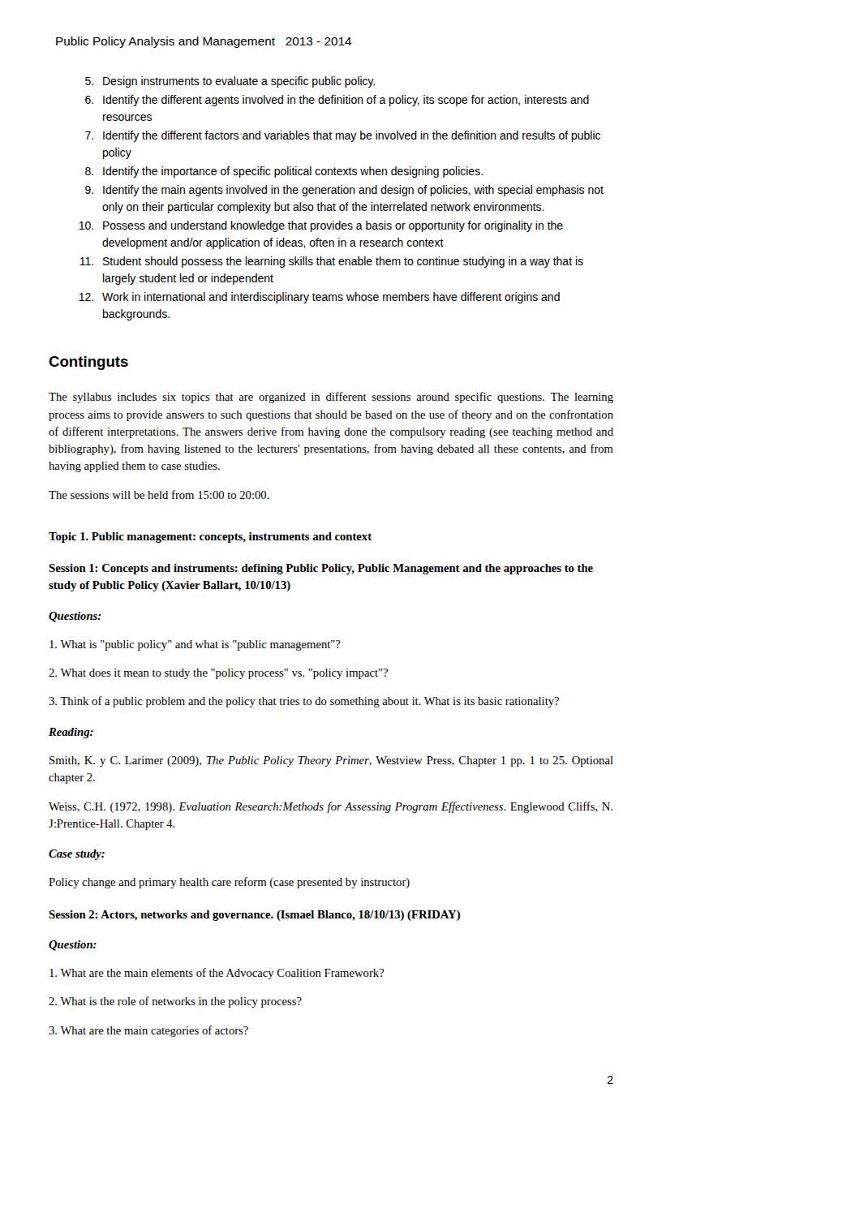Public Policy Analysis and Management 2013 - 2014
Design instruments to evaluate a specific public policy.
Identify the different agents involved in the definition of a policy, its scope for action, interests and resources
Identify the different factors and variables that may be involved in the definition and results of public policy
Identify the importance of specific political contexts when designing policies.
Identify the main agents involved in the generation and design of policies, with special emphasis not only on their particular complexity but also that of the interrelated network environments.
Possess and understand knowledge that provides a basis or opportunity for originality in the development and/or application of ideas, often in a research context
Student should possess the learning skills that enable them to continue studying in a way that is largely student led or independent
Work in international and interdisciplinary teams whose members have different origins and backgrounds.
Continguts
The syllabus includes six topics that are organized in different sessions around specific questions. The learning process aims to provide answers to such questions that should be based on the use of theory and on the confrontation of different interpretations. The answers derive from having done the compulsory reading (see teaching method and bibliography), from having listened to the lecturers' presentations, from having debated all these contents, and from having applied them to case studies.
The sessions will be held from 15:00 to 20:00.
Topic 1. Public management: concepts, instruments and context
Session 1: Concepts and instruments: defining Public Policy, Public Management and the approaches to the study of Public Policy (Xavier Ballart, 10/10/13)
Questions:
1. What is "public policy" and what is "public management"?
2. What does it mean to study the "policy process" vs. "policy impact"?
3. Think of a public problem and the policy that tries to do something about it. What is its basic rationality?
Reading:
Smith, K. y C. Larimer (2009), The Public Policy Theory Primer, Westview Press, Chapter 1 pp. 1 to 25. Optional chapter 2.
Weiss, C.H. (1972, 1998). Evaluation Research:Methods for Assessing Program Effectiveness. Englewood Cliffs, N. J:Prentice-Hall. Chapter 4.
Case study:
Policy change and primary health care reform (case presented by instructor)
Session 2: Actors, networks and governance. (Ismael Blanco, 18/10/13) (FRIDAY)
Question:
1. What are the main elements of the Advocacy Coalition Framework?
2. What is the role of networks in the policy process?
3. What are the main categories of actors?
2